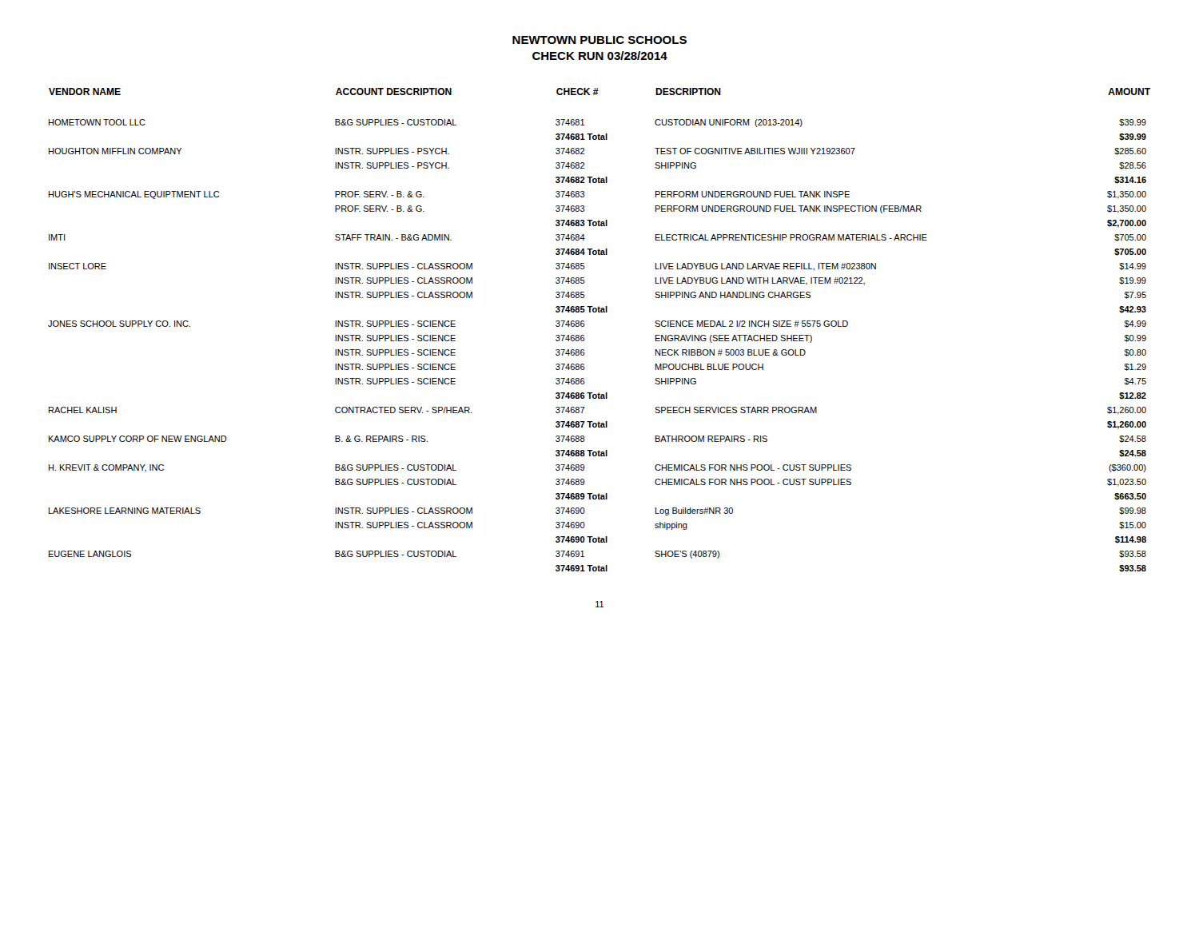NEWTOWN PUBLIC SCHOOLS
CHECK RUN 03/28/2014
| VENDOR NAME | ACCOUNT DESCRIPTION | CHECK # | DESCRIPTION | AMOUNT |
| --- | --- | --- | --- | --- |
| HOMETOWN TOOL LLC | B&G SUPPLIES - CUSTODIAL | 374681 | CUSTODIAN UNIFORM (2013-2014) | $39.99 |
| | | 374681 Total | | $39.99 |
| HOUGHTON MIFFLIN COMPANY | INSTR. SUPPLIES - PSYCH. | 374682 | TEST OF COGNITIVE ABILITIES WJIII Y21923607 | $285.60 |
| | INSTR. SUPPLIES - PSYCH. | 374682 | SHIPPING | $28.56 |
| | | 374682 Total | | $314.16 |
| HUGH'S MECHANICAL EQUIPTMENT LLC | PROF. SERV. - B. & G. | 374683 | PERFORM UNDERGROUND FUEL TANK INSPE | $1,350.00 |
| | PROF. SERV. - B. & G. | 374683 | PERFORM UNDERGROUND FUEL TANK INSPECTION (FEB/MAR | $1,350.00 |
| | | 374683 Total | | $2,700.00 |
| IMTI | STAFF TRAIN. - B&G ADMIN. | 374684 | ELECTRICAL APPRENTICESHIP PROGRAM MATERIALS - ARCHIE | $705.00 |
| | | 374684 Total | | $705.00 |
| INSECT LORE | INSTR. SUPPLIES - CLASSROOM | 374685 | LIVE LADYBUG LAND LARVAE REFILL, ITEM #02380N | $14.99 |
| | INSTR. SUPPLIES - CLASSROOM | 374685 | LIVE LADYBUG LAND WITH LARVAE, ITEM #02122, | $19.99 |
| | INSTR. SUPPLIES - CLASSROOM | 374685 | SHIPPING AND HANDLING CHARGES | $7.95 |
| | | 374685 Total | | $42.93 |
| JONES SCHOOL SUPPLY CO. INC. | INSTR. SUPPLIES - SCIENCE | 374686 | SCIENCE MEDAL 2 I/2 INCH SIZE # 5575 GOLD | $4.99 |
| | INSTR. SUPPLIES - SCIENCE | 374686 | ENGRAVING (SEE ATTACHED SHEET) | $0.99 |
| | INSTR. SUPPLIES - SCIENCE | 374686 | NECK RIBBON # 5003 BLUE & GOLD | $0.80 |
| | INSTR. SUPPLIES - SCIENCE | 374686 | MPOUCHBL BLUE POUCH | $1.29 |
| | INSTR. SUPPLIES - SCIENCE | 374686 | SHIPPING | $4.75 |
| | | 374686 Total | | $12.82 |
| RACHEL KALISH | CONTRACTED SERV. - SP/HEAR. | 374687 | SPEECH SERVICES STARR PROGRAM | $1,260.00 |
| | | 374687 Total | | $1,260.00 |
| KAMCO SUPPLY CORP OF NEW ENGLAND | B. & G. REPAIRS - RIS. | 374688 | BATHROOM REPAIRS - RIS | $24.58 |
| | | 374688 Total | | $24.58 |
| H. KREVIT & COMPANY, INC | B&G SUPPLIES - CUSTODIAL | 374689 | CHEMICALS FOR NHS POOL - CUST SUPPLIES | ($360.00) |
| | B&G SUPPLIES - CUSTODIAL | 374689 | CHEMICALS FOR NHS POOL - CUST SUPPLIES | $1,023.50 |
| | | 374689 Total | | $663.50 |
| LAKESHORE LEARNING MATERIALS | INSTR. SUPPLIES - CLASSROOM | 374690 | Log Builders#NR 30 | $99.98 |
| | INSTR. SUPPLIES - CLASSROOM | 374690 | shipping | $15.00 |
| | | 374690 Total | | $114.98 |
| EUGENE LANGLOIS | B&G SUPPLIES - CUSTODIAL | 374691 | SHOE'S (40879) | $93.58 |
| | | 374691 Total | | $93.58 |
11